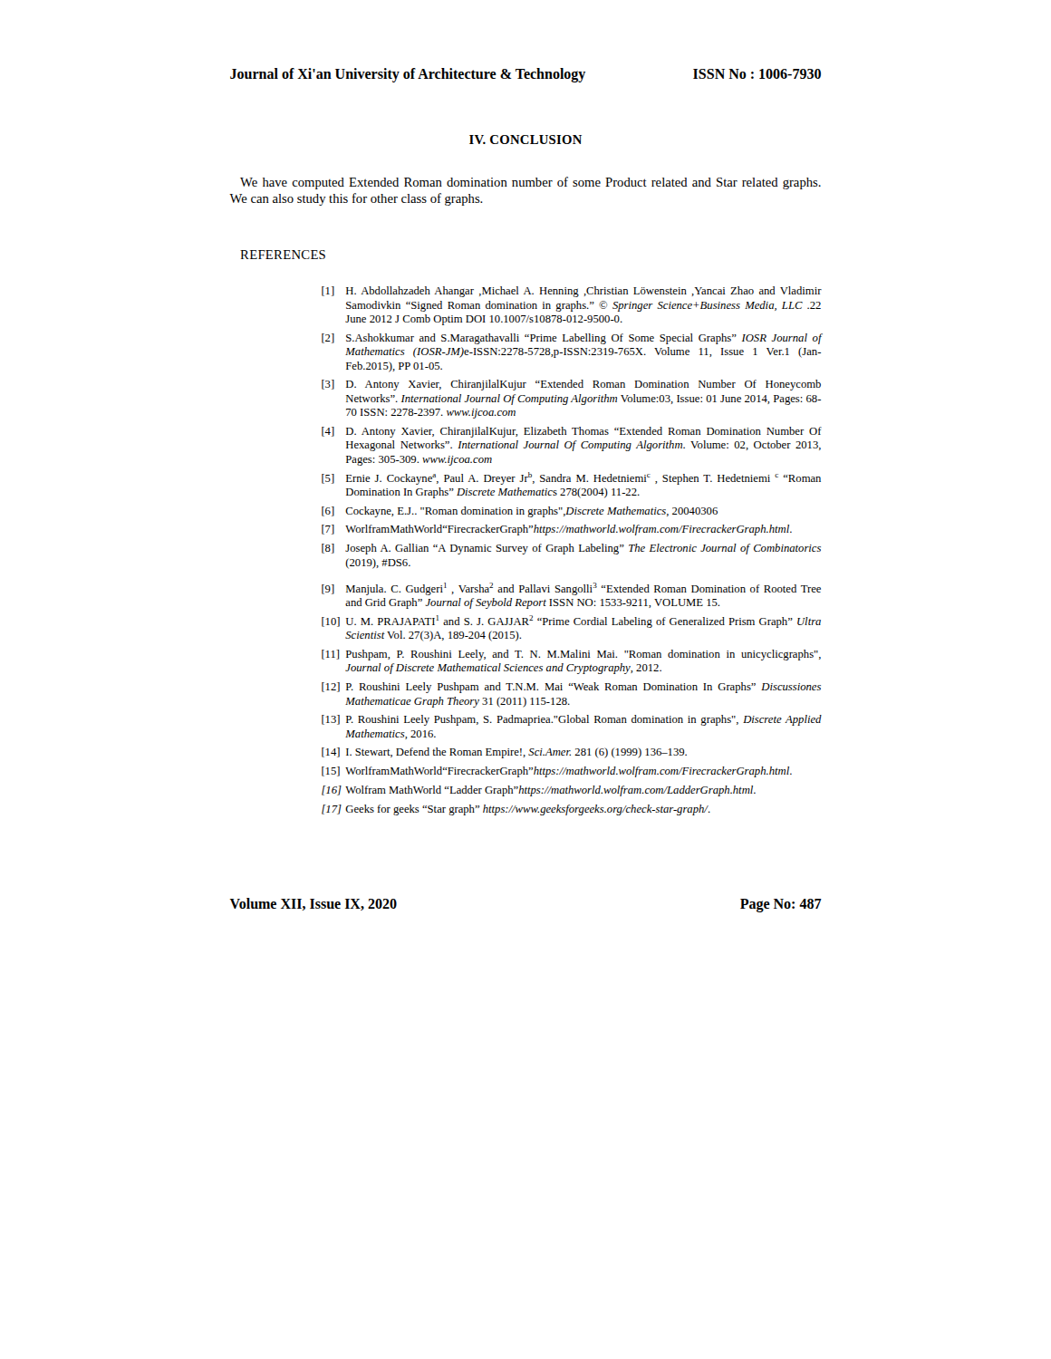Journal of Xi'an University of Architecture & Technology
ISSN No : 1006-7930
IV. CONCLUSION
We have computed Extended Roman domination number of some Product related and Star related graphs. We can also study this for other class of graphs.
REFERENCES
[1] H. Abdollahzadeh Ahangar ,Michael A. Henning ,Christian Löwenstein ,Yancai Zhao and Vladimir Samodivkin “Signed Roman domination in graphs.” © Springer Science+Business Media, LLC .22 June 2012 J Comb Optim DOI 10.1007/s10878-012-9500-0.
[2] S.Ashokkumar and S.Maragathavalli “Prime Labelling Of Some Special Graphs” IOSR Journal of Mathematics (IOSR-JM) e-ISSN:2278-5728,p-ISSN:2319-765X. Volume 11, Issue 1 Ver.1 (Jan-Feb.2015), PP 01-05.
[3] D. Antony Xavier, ChiranjilalKujur “Extended Roman Domination Number Of Honeycomb Networks”. International Journal Of Computing Algorithm Volume:03, Issue: 01 June 2014, Pages: 68-70 ISSN: 2278-2397. www.ijcoa.com
[4] D. Antony Xavier, ChiranjilalKujur, Elizabeth Thomas “Extended Roman Domination Number Of Hexagonal Networks”. International Journal Of Computing Algorithm. Volume: 02, October 2013, Pages: 305-309. www.ijcoa.com
[5] Ernie J. Cockaynea, Paul A. Dreyer Jrb, Sandra M. Hedetniemic , Stephen T. Hedetniemi c “Roman Domination In Graphs” Discrete Mathematics 278(2004) 11-22.
[6] Cockayne, E.J.. "Roman domination in graphs",Discrete Mathematics, 20040306
[7] WorlframMathWorld“FirecrackerGraph”https://mathworld.wolfram.com/FirecrackerGraph.html.
[8] Joseph A. Gallian “A Dynamic Survey of Graph Labeling” The Electronic Journal of Combinatorics (2019), #DS6.
[9] Manjula. C. Gudgeri1 , Varsha2 and Pallavi Sangolli3 “Extended Roman Domination of Rooted Tree and Grid Graph” Journal of Seybold Report ISSN NO: 1533-9211, VOLUME 15.
[10] U. M. PRAJAPATI1 and S. J. GAJJAR2 “Prime Cordial Labeling of Generalized Prism Graph” Ultra Scientist Vol. 27(3)A, 189-204 (2015).
[11] Pushpam, P. Roushini Leely, and T. N. M.Malini Mai. "Roman domination in unicyclicgraphs", Journal of Discrete Mathematical Sciences and Cryptography, 2012.
[12] P. Roushini Leely Pushpam and T.N.M. Mai “Weak Roman Domination In Graphs” Discussiones Mathematicae Graph Theory 31 (2011) 115-128.
[13] P. Roushini Leely Pushpam, S. Padmapriea."Global Roman domination in graphs", Discrete Applied Mathematics, 2016.
[14] I. Stewart, Defend the Roman Empire!, Sci.Amer. 281 (6) (1999) 136–139.
[15] WorlframMathWorld“FirecrackerGraph”https://mathworld.wolfram.com/FirecrackerGraph.html.
[16] Wolfram MathWorld “Ladder Graph”https://mathworld.wolfram.com/LadderGraph.html.
[17] Geeks for geeks “Star graph” https://www.geeksforgeeks.org/check-star-graph/.
Volume XII, Issue IX, 2020
Page No: 487